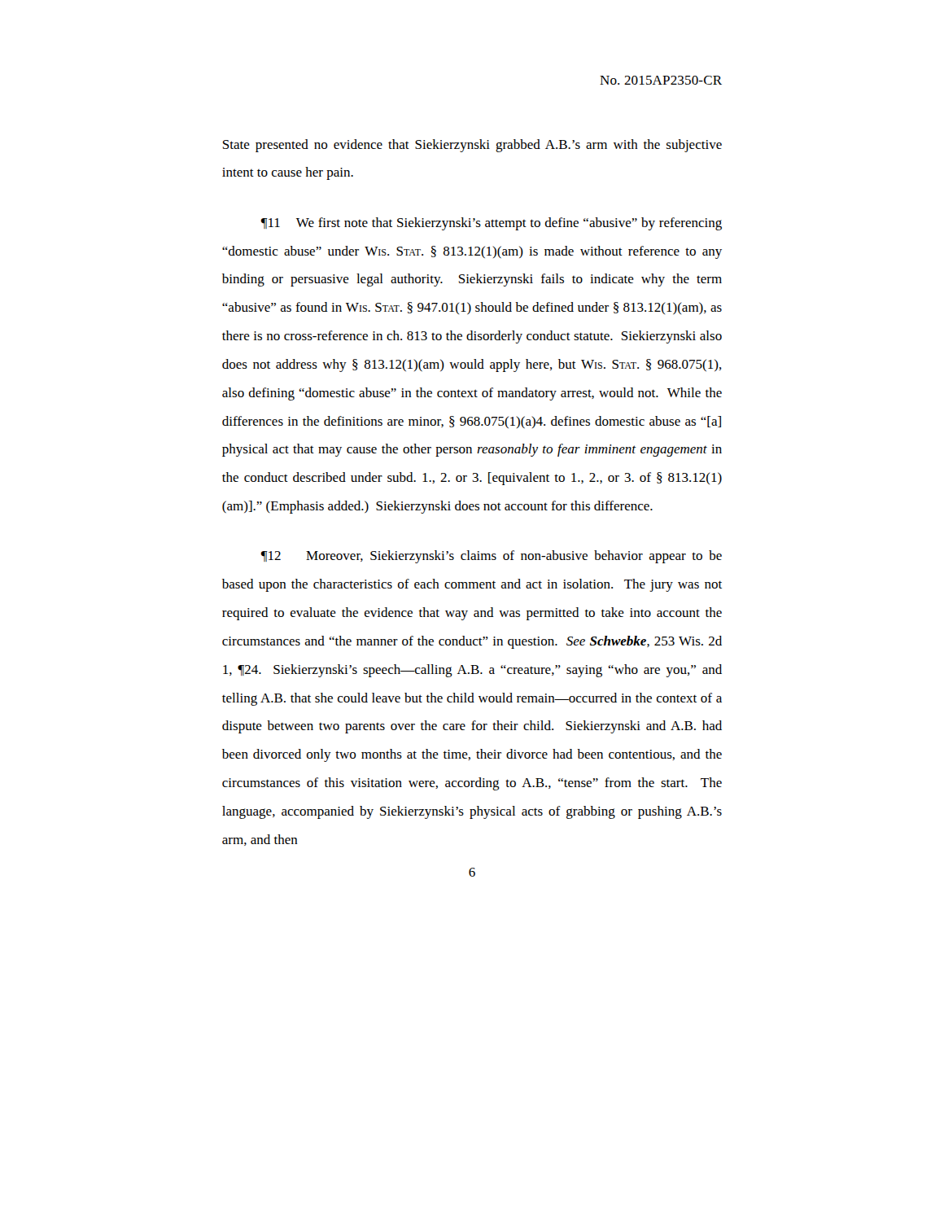No. 2015AP2350-CR
State presented no evidence that Siekierzynski grabbed A.B.’s arm with the subjective intent to cause her pain.
¶11 We first note that Siekierzynski’s attempt to define “abusive” by referencing “domestic abuse” under Wis. Stat. § 813.12(1)(am) is made without reference to any binding or persuasive legal authority. Siekierzynski fails to indicate why the term “abusive” as found in Wis. Stat. § 947.01(1) should be defined under § 813.12(1)(am), as there is no cross-reference in ch. 813 to the disorderly conduct statute. Siekierzynski also does not address why § 813.12(1)(am) would apply here, but Wis. Stat. § 968.075(1), also defining “domestic abuse” in the context of mandatory arrest, would not. While the differences in the definitions are minor, § 968.075(1)(a)4. defines domestic abuse as “[a] physical act that may cause the other person reasonably to fear imminent engagement in the conduct described under subd. 1., 2. or 3. [equivalent to 1., 2., or 3. of § 813.12(1)(am)].” (Emphasis added.) Siekierzynski does not account for this difference.
¶12 Moreover, Siekierzynski’s claims of non-abusive behavior appear to be based upon the characteristics of each comment and act in isolation. The jury was not required to evaluate the evidence that way and was permitted to take into account the circumstances and “the manner of the conduct” in question. See Schwebke, 253 Wis. 2d 1, ¶24. Siekierzynski’s speech—calling A.B. a “creature,” saying “who are you,” and telling A.B. that she could leave but the child would remain—occurred in the context of a dispute between two parents over the care for their child. Siekierzynski and A.B. had been divorced only two months at the time, their divorce had been contentious, and the circumstances of this visitation were, according to A.B., “tense” from the start. The language, accompanied by Siekierzynski’s physical acts of grabbing or pushing A.B.’s arm, and then
6